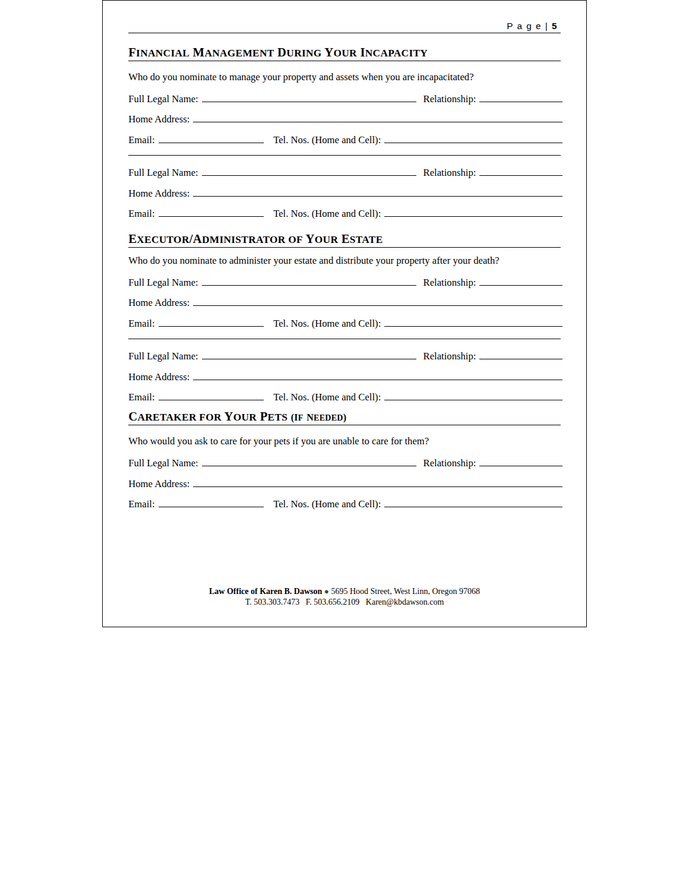P a g e | 5
FINANCIAL MANAGEMENT DURING YOUR INCAPACITY
Who do you nominate to manage your property and assets when you are incapacitated?
Full Legal Name: Relationship:
Home Address:
Email: Tel. Nos. (Home and Cell):
Full Legal Name: Relationship:
Home Address:
Email: Tel. Nos. (Home and Cell):
EXECUTOR/ADMINISTRATOR OF YOUR ESTATE
Who do you nominate to administer your estate and distribute your property after your death?
Full Legal Name: Relationship:
Home Address:
Email: Tel. Nos. (Home and Cell):
Full Legal Name: Relationship:
Home Address:
Email: Tel. Nos. (Home and Cell):
CARETAKER FOR YOUR PETS (I F NEEDED)
Who would you ask to care for your pets if you are unable to care for them?
Full Legal Name: Relationship:
Home Address:
Email: Tel. Nos. (Home and Cell):
Law Office of Karen B. Dawson ● 5695 Hood Street, West Linn, Oregon 97068
T. 503.303.7473 F. 503.656.2109 Karen@kbdawson.com